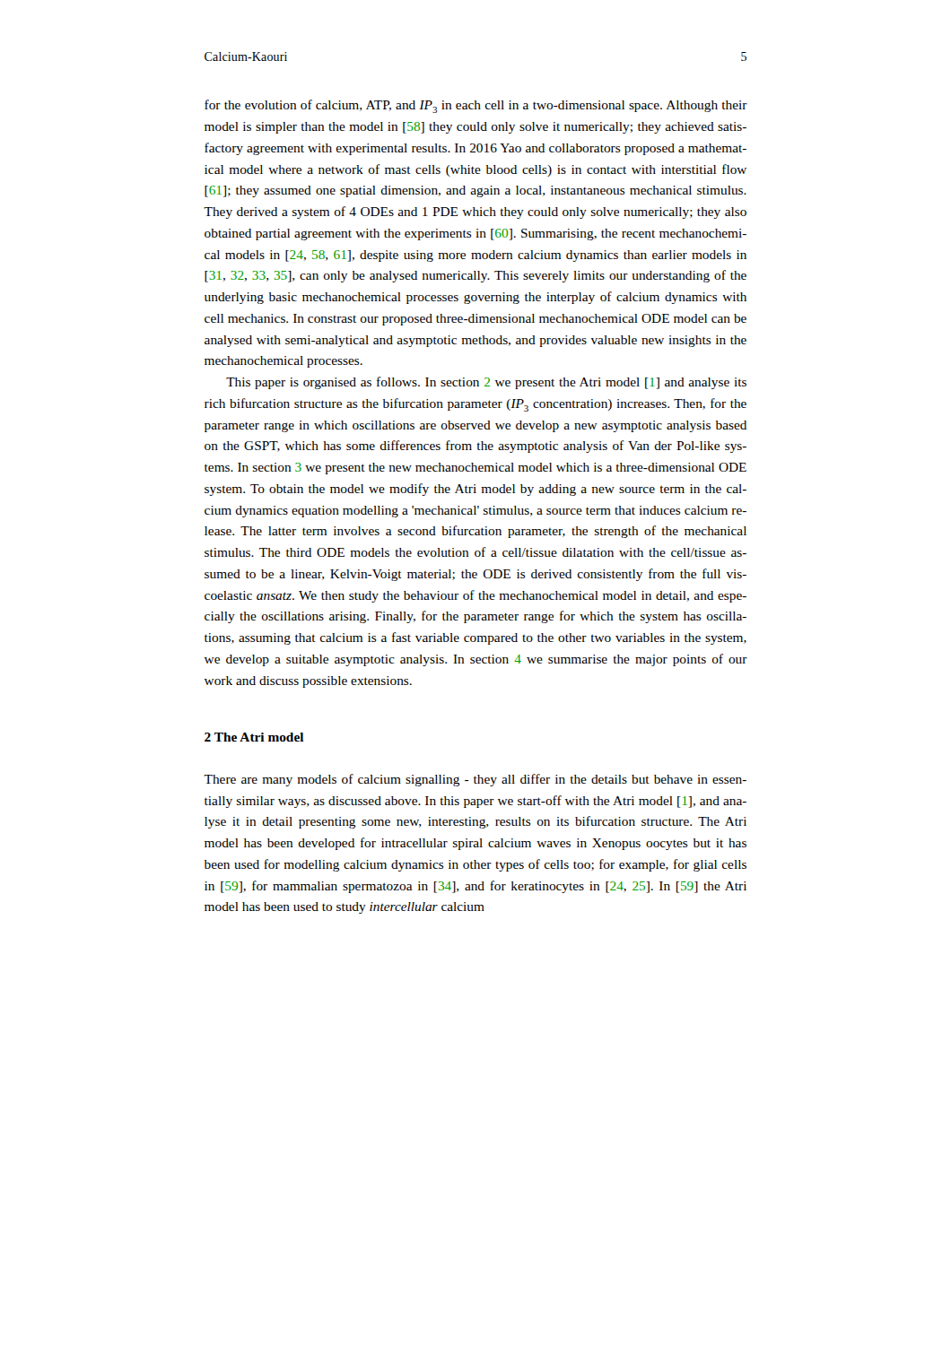Calcium-Kaouri 5
for the evolution of calcium, ATP, and IP3 in each cell in a two-dimensional space. Although their model is simpler than the model in [58] they could only solve it numerically; they achieved satisfactory agreement with experimental results. In 2016 Yao and collaborators proposed a mathematical model where a network of mast cells (white blood cells) is in contact with interstitial flow [61]; they assumed one spatial dimension, and again a local, instantaneous mechanical stimulus. They derived a system of 4 ODEs and 1 PDE which they could only solve numerically; they also obtained partial agreement with the experiments in [60]. Summarising, the recent mechanochemical models in [24, 58, 61], despite using more modern calcium dynamics than earlier models in [31, 32, 33, 35], can only be analysed numerically. This severely limits our understanding of the underlying basic mechanochemical processes governing the interplay of calcium dynamics with cell mechanics. In constrast our proposed three-dimensional mechanochemical ODE model can be analysed with semi-analytical and asymptotic methods, and provides valuable new insights in the mechanochemical processes.
This paper is organised as follows. In section 2 we present the Atri model [1] and analyse its rich bifurcation structure as the bifurcation parameter (IP3 concentration) increases. Then, for the parameter range in which oscillations are observed we develop a new asymptotic analysis based on the GSPT, which has some differences from the asymptotic analysis of Van der Pol-like systems. In section 3 we present the new mechanochemical model which is a three-dimensional ODE system. To obtain the model we modify the Atri model by adding a new source term in the calcium dynamics equation modelling a 'mechanical' stimulus, a source term that induces calcium release. The latter term involves a second bifurcation parameter, the strength of the mechanical stimulus. The third ODE models the evolution of a cell/tissue dilatation with the cell/tissue assumed to be a linear, Kelvin-Voigt material; the ODE is derived consistently from the full viscoelastic ansatz. We then study the behaviour of the mechanochemical model in detail, and especially the oscillations arising. Finally, for the parameter range for which the system has oscillations, assuming that calcium is a fast variable compared to the other two variables in the system, we develop a suitable asymptotic analysis. In section 4 we summarise the major points of our work and discuss possible extensions.
2 The Atri model
There are many models of calcium signalling - they all differ in the details but behave in essentially similar ways, as discussed above. In this paper we start-off with the Atri model [1], and analyse it in detail presenting some new, interesting, results on its bifurcation structure. The Atri model has been developed for intracellular spiral calcium waves in Xenopus oocytes but it has been used for modelling calcium dynamics in other types of cells too; for example, for glial cells in [59], for mammalian spermatozoa in [34], and for keratinocytes in [24, 25]. In [59] the Atri model has been used to study intercellular calcium